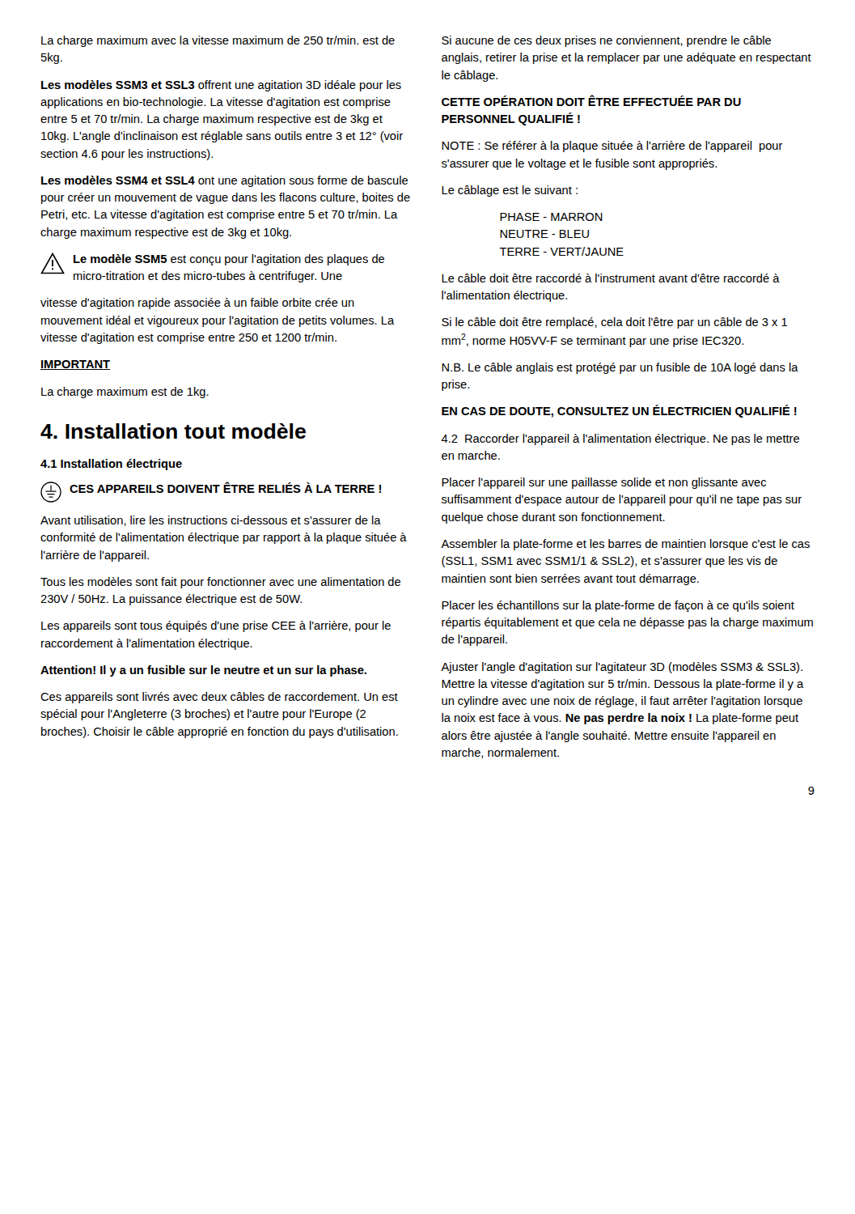La charge maximum avec la vitesse maximum de 250 tr/min. est de 5kg.
Les modèles SSM3 et SSL3 offrent une agitation 3D idéale pour les applications en bio-technologie. La vitesse d'agitation est comprise entre 5 et 70 tr/min. La charge maximum respective est de 3kg et 10kg. L'angle d'inclinaison est réglable sans outils entre 3 et 12° (voir section 4.6 pour les instructions).
Les modèles SSM4 et SSL4 ont une agitation sous forme de bascule pour créer un mouvement de vague dans les flacons culture, boites de Petri, etc. La vitesse d'agitation est comprise entre 5 et 70 tr/min. La charge maximum respective est de 3kg et 10kg.
Le modèle SSM5 est conçu pour l'agitation des plaques de micro-titration et des micro-tubes à centrifuger. Une
vitesse d'agitation rapide associée à un faible orbite crée un mouvement idéal et vigoureux pour l'agitation de petits volumes. La vitesse d'agitation est comprise entre 250 et 1200 tr/min.
IMPORTANT
La charge maximum est de 1kg.
4. Installation tout modèle
4.1 Installation électrique
CES APPAREILS DOIVENT ÊTRE RELIÉS À LA TERRE !
Avant utilisation, lire les instructions ci-dessous et s'assurer de la conformité de l'alimentation électrique par rapport à la plaque située à l'arrière de l'appareil.
Tous les modèles sont fait pour fonctionner avec une alimentation de 230V / 50Hz. La puissance électrique est de 50W.
Les appareils sont tous équipés d'une prise CEE à l'arrière, pour le raccordement à l'alimentation électrique.
Attention! Il y a un fusible sur le neutre et un sur la phase.
Ces appareils sont livrés avec deux câbles de raccordement. Un est spécial pour l'Angleterre (3 broches) et l'autre pour l'Europe (2 broches). Choisir le câble approprié en fonction du pays d'utilisation.
Si aucune de ces deux prises ne conviennent, prendre le câble anglais, retirer la prise et la remplacer par une adéquate en respectant le câblage.
CETTE OPÉRATION DOIT ÊTRE EFFECTUÉE PAR DU PERSONNEL QUALIFIÉ !
NOTE : Se référer à la plaque située à l'arrière de l'appareil pour s'assurer que le voltage et le fusible sont appropriés.
Le câblage est le suivant :
PHASE - MARRON
NEUTRE - BLEU
TERRE - VERT/JAUNE
Le câble doit être raccordé à l'instrument avant d'être raccordé à l'alimentation électrique.
Si le câble doit être remplacé, cela doit l'être par un câble de 3 x 1 mm2, norme H05VV-F se terminant par une prise IEC320.
N.B. Le câble anglais est protégé par un fusible de 10A logé dans la prise.
EN CAS DE DOUTE, CONSULTEZ UN ÉLECTRICIEN QUALIFIÉ !
4.2 Raccorder l'appareil à l'alimentation électrique. Ne pas le mettre en marche.
Placer l'appareil sur une paillasse solide et non glissante avec suffisamment d'espace autour de l'appareil pour qu'il ne tape pas sur quelque chose durant son fonctionnement.
Assembler la plate-forme et les barres de maintien lorsque c'est le cas (SSL1, SSM1 avec SSM1/1 & SSL2), et s'assurer que les vis de maintien sont bien serrées avant tout démarrage.
Placer les échantillons sur la plate-forme de façon à ce qu'ils soient répartis équitablement et que cela ne dépasse pas la charge maximum de l'appareil.
Ajuster l'angle d'agitation sur l'agitateur 3D (modèles SSM3 & SSL3). Mettre la vitesse d'agitation sur 5 tr/min. Dessous la plate-forme il y a un cylindre avec une noix de réglage, il faut arrêter l'agitation lorsque la noix est face à vous. Ne pas perdre la noix ! La plate-forme peut alors être ajustée à l'angle souhaité. Mettre ensuite l'appareil en marche, normalement.
9